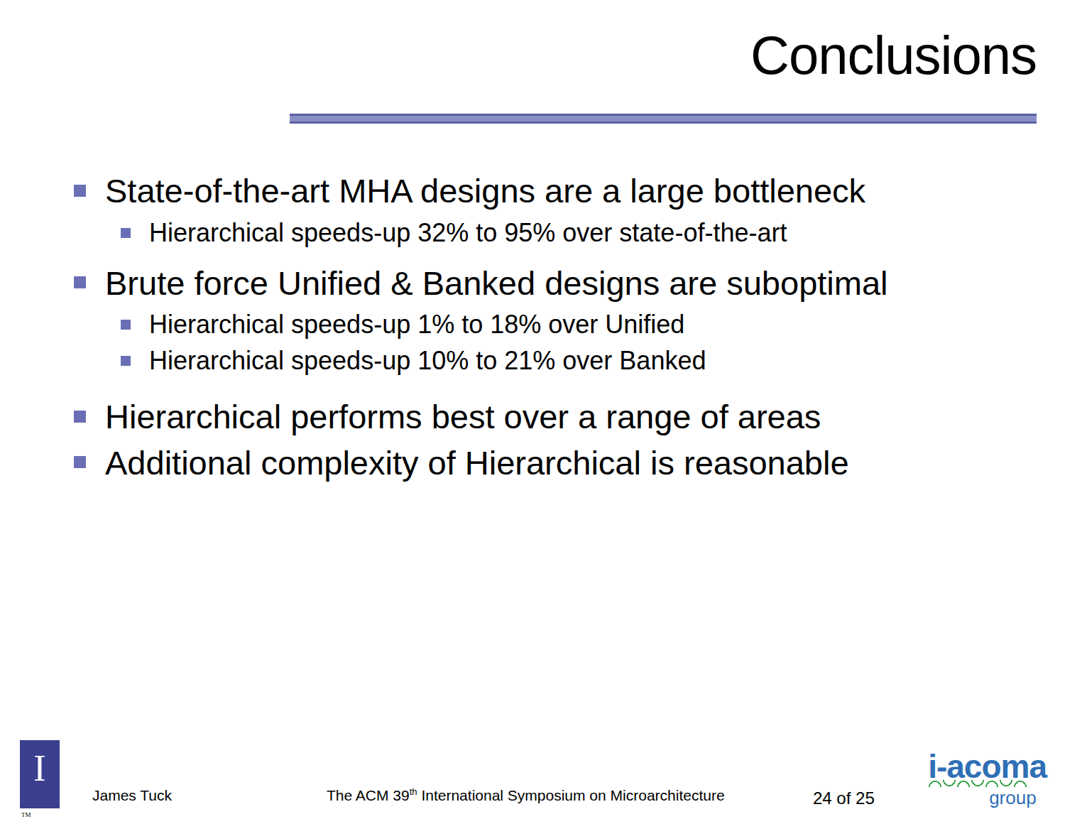Conclusions
State-of-the-art MHA designs are a large bottleneck
Hierarchical speeds-up 32% to 95% over state-of-the-art
Brute force Unified & Banked designs are suboptimal
Hierarchical speeds-up 1% to 18% over Unified
Hierarchical speeds-up 10% to 21% over Banked
Hierarchical performs best over a range of areas
Additional complexity of Hierarchical is reasonable
I TM
James Tuck
The ACM 39th International Symposium on Microarchitecture
24 of 25
i-acoma group